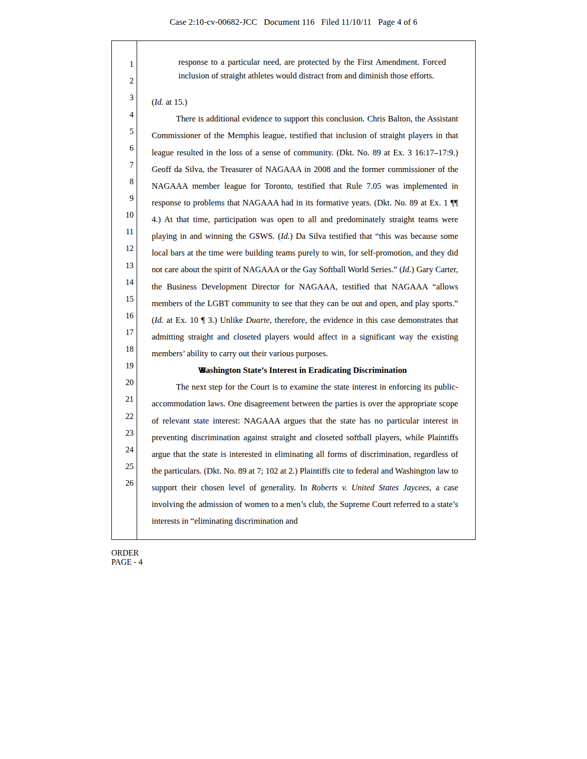Case 2:10-cv-00682-JCC Document 116 Filed 11/10/11 Page 4 of 6
1
2
3
4
5
6
7
8
9
10
11
12
13
14
15
16
17
18
19
20
21
22
23
24
25
26
response to a particular need, are protected by the First Amendment. Forced inclusion of straight athletes would distract from and diminish those efforts.
(Id. at 15.)
There is additional evidence to support this conclusion. Chris Balton, the Assistant Commissioner of the Memphis league, testified that inclusion of straight players in that league resulted in the loss of a sense of community. (Dkt. No. 89 at Ex. 3 16:17–17:9.) Geoff da Silva, the Treasurer of NAGAAA in 2008 and the former commissioner of the NAGAAA member league for Toronto, testified that Rule 7.05 was implemented in response to problems that NAGAAA had in its formative years. (Dkt. No. 89 at Ex. 1 ¶¶ 4.) At that time, participation was open to all and predominately straight teams were playing in and winning the GSWS. (Id.) Da Silva testified that “this was because some local bars at the time were building teams purely to win, for self-promotion, and they did not care about the spirit of NAGAAA or the Gay Softball World Series.” (Id.) Gary Carter, the Business Development Director for NAGAAA, testified that NAGAAA “allows members of the LGBT community to see that they can be out and open, and play sports.” (Id. at Ex. 10 ¶ 3.) Unlike Duarte, therefore, the evidence in this case demonstrates that admitting straight and closeted players would affect in a significant way the existing members’ ability to carry out their various purposes.
B. Washington State’s Interest in Eradicating Discrimination
The next step for the Court is to examine the state interest in enforcing its public-accommodation laws. One disagreement between the parties is over the appropriate scope of relevant state interest: NAGAAA argues that the state has no particular interest in preventing discrimination against straight and closeted softball players, while Plaintiffs argue that the state is interested in eliminating all forms of discrimination, regardless of the particulars. (Dkt. No. 89 at 7; 102 at 2.) Plaintiffs cite to federal and Washington law to support their chosen level of generality. In Roberts v. United States Jaycees, a case involving the admission of women to a men’s club, the Supreme Court referred to a state’s interests in “eliminating discrimination and
ORDER
PAGE - 4